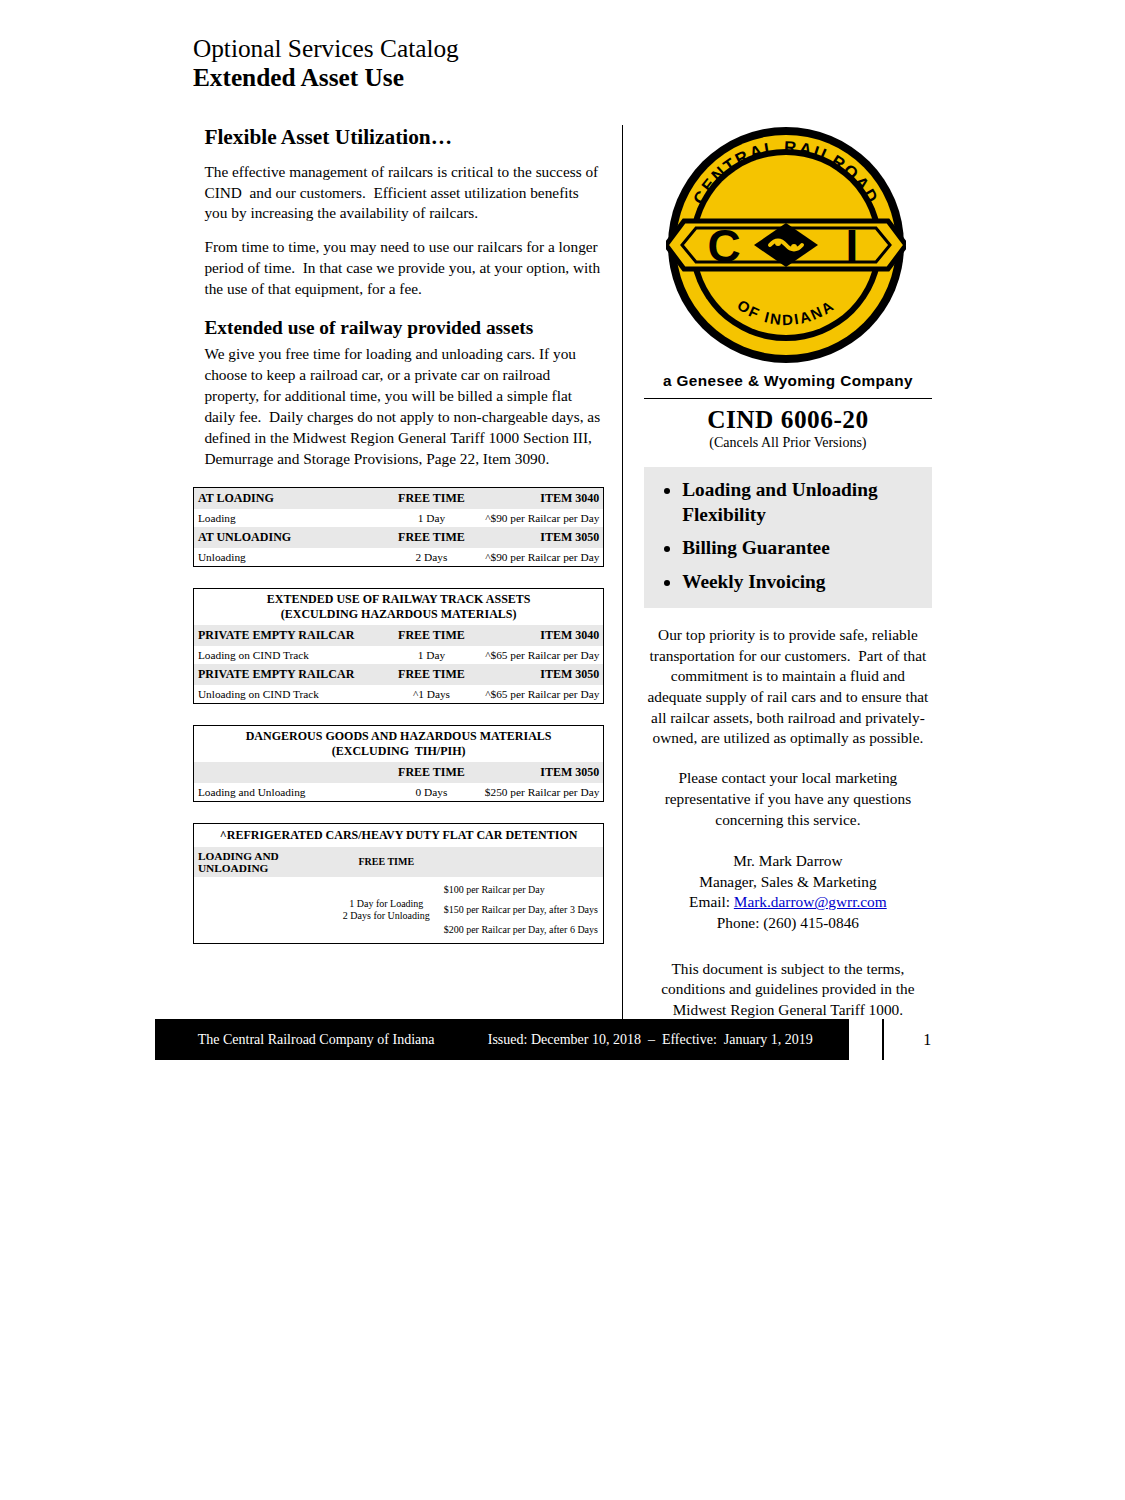Optional Services Catalog Extended Asset Use
Flexible Asset Utilization…
The effective management of railcars is critical to the success of CIND and our customers. Efficient asset utilization benefits you by increasing the availability of railcars.
From time to time, you may need to use our railcars for a longer period of time. In that case we provide you, at your option, with the use of that equipment, for a fee.
Extended use of railway provided assets
We give you free time for loading and unloading cars. If you choose to keep a railroad car, or a private car on railroad property, for additional time, you will be billed a simple flat daily fee. Daily charges do not apply to non-chargeable days, as defined in the Midwest Region General Tariff 1000 Section III, Demurrage and Storage Provisions, Page 22, Item 3090.
| AT LOADING | FREE TIME | ITEM 3040 |
| Loading | 1 Day | ^$90 per Railcar per Day |
| AT UNLOADING | FREE TIME | ITEM 3050 |
| Unloading | 2 Days | ^$90 per Railcar per Day |
| EXTENDED USE OF RAILWAY TRACK ASSETS (EXCULDING HAZARDOUS MATERIALS) |
| PRIVATE EMPTY RAILCAR | FREE TIME | ITEM 3040 |
| Loading on CIND Track | 1 Day | ^$65 per Railcar per Day |
| PRIVATE EMPTY RAILCAR | FREE TIME | ITEM 3050 |
| Unloading on CIND Track | ^1 Days | ^$65 per Railcar per Day |
| DANGEROUS GOODS AND HAZARDOUS MATERIALS (EXCLUDING TIH/PIH) |
| | FREE TIME | ITEM 3050 |
| Loading and Unloading | 0 Days | $250 per Railcar per Day |
| ^REFRIGERATED CARS/HEAVY DUTY FLAT CAR DETENTION |
| LOADING AND UNLOADING | FREE TIME | |
| | 1 Day for Loading 2 Days for Unloading | $100 per Railcar per Day $150 per Railcar per Day, after 3 Days $200 per Railcar per Day, after 6 Days |
CENTRAL RAILROAD OF INDIANA C I
a Genesee & Wyoming Company
CIND 6006-20
(Cancels All Prior Versions)
Loading and Unloading Flexibility
Billing Guarantee
Weekly Invoicing
Our top priority is to provide safe, reliable transportation for our customers. Part of that commitment is to maintain a fluid and adequate supply of rail cars and to ensure that all railcar assets, both railroad and privately-owned, are utilized as optimally as possible.
Please contact your local marketing representative if you have any questions concerning this service.
Mr. Mark Darrow
Manager, Sales & Marketing
Email: Mark.darrow@gwrr.com
Phone: (260) 415-0846
This document is subject to the terms, conditions and guidelines provided in the Midwest Region General Tariff 1000.
www.gwrr.com
The Central Railroad Company of Indiana
Issued: December 10, 2018 – Effective: January 1, 2019
1